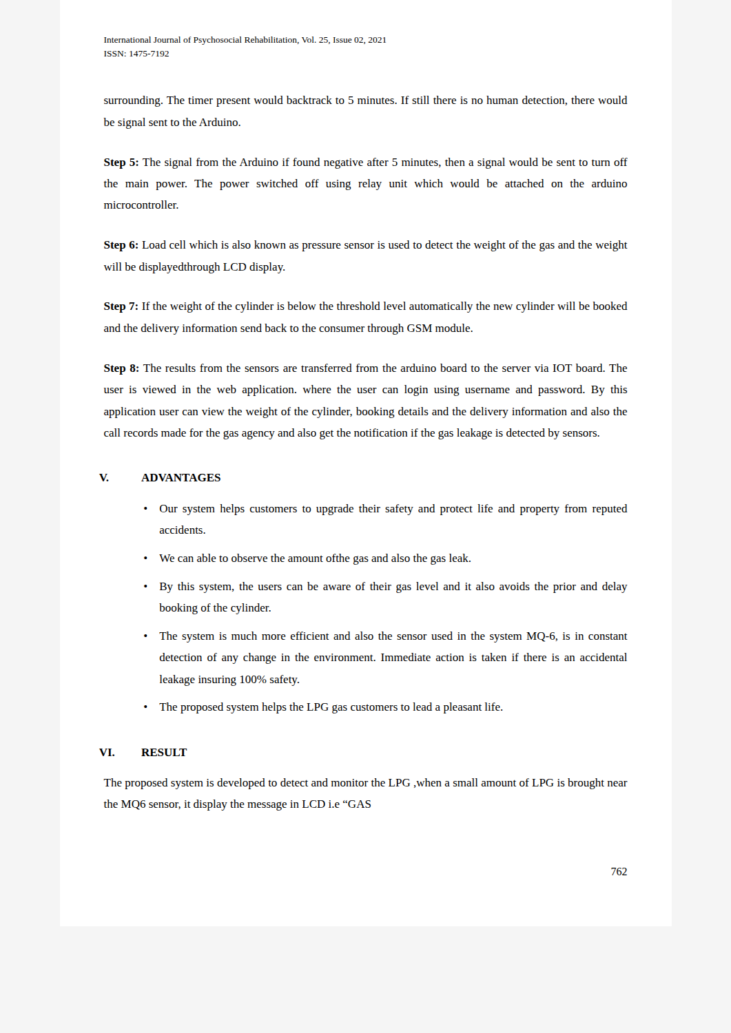International Journal of Psychosocial Rehabilitation, Vol. 25, Issue 02, 2021
ISSN: 1475-7192
surrounding. The timer present would backtrack to 5 minutes. If still there is no human detection, there would be signal sent to the Arduino.
Step 5: The signal from the Arduino if found negative after 5 minutes, then a signal would be sent to turn off the main power. The power switched off using relay unit which would be attached on the arduino microcontroller.
Step 6: Load cell which is also known as pressure sensor is used to detect the weight of the gas and the weight will be displayedthrough LCD display.
Step 7: If the weight of the cylinder is below the threshold level automatically the new cylinder will be booked and the delivery information send back to the consumer through GSM module.
Step 8: The results from the sensors are transferred from the arduino board to the server via IOT board. The user is viewed in the web application. where the user can login using username and password. By this application user can view the weight of the cylinder, booking details and the delivery information and also the call records made for the gas agency and also get the notification if the gas leakage is detected by sensors.
V. ADVANTAGES
Our system helps customers to upgrade their safety and protect life and property from reputed accidents.
We can able to observe the amount ofthe gas and also the gas leak.
By this system, the users can be aware of their gas level and it also avoids the prior and delay booking of the cylinder.
The system is much more efficient and also the sensor used in the system MQ-6, is in constant detection of any change in the environment. Immediate action is taken if there is an accidental leakage insuring 100% safety.
The proposed system helps the LPG gas customers to lead a pleasant life.
VI. RESULT
The proposed system is developed to detect and monitor the LPG ,when a small amount of LPG is brought near the MQ6 sensor, it display the message in LCD i.e “GAS
762